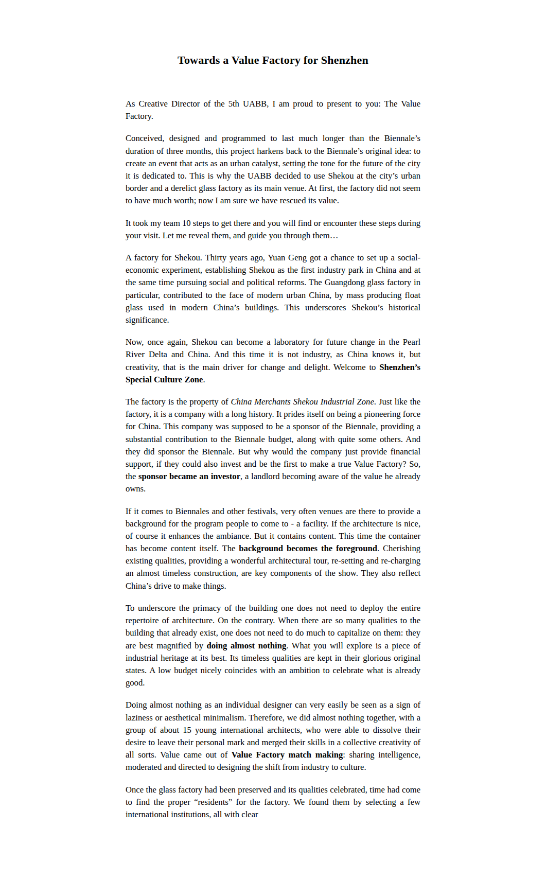Towards a Value Factory for Shenzhen
As Creative Director of the 5th UABB, I am proud to present to you: The Value Factory.
Conceived, designed and programmed to last much longer than the Biennale’s duration of three months, this project harkens back to the Biennale’s original idea: to create an event that acts as an urban catalyst, setting the tone for the future of the city it is dedicated to. This is why the UABB decided to use Shekou at the city’s urban border and a derelict glass factory as its main venue. At first, the factory did not seem to have much worth; now I am sure we have rescued its value.
It took my team 10 steps to get there and you will find or encounter these steps during your visit. Let me reveal them, and guide you through them…
A factory for Shekou. Thirty years ago, Yuan Geng got a chance to set up a social-economic experiment, establishing Shekou as the first industry park in China and at the same time pursuing social and political reforms. The Guangdong glass factory in particular, contributed to the face of modern urban China, by mass producing float glass used in modern China’s buildings. This underscores Shekou’s historical significance.
Now, once again, Shekou can become a laboratory for future change in the Pearl River Delta and China. And this time it is not industry, as China knows it, but creativity, that is the main driver for change and delight. Welcome to Shenzhen’s Special Culture Zone.
The factory is the property of China Merchants Shekou Industrial Zone. Just like the factory, it is a company with a long history. It prides itself on being a pioneering force for China. This company was supposed to be a sponsor of the Biennale, providing a substantial contribution to the Biennale budget, along with quite some others. And they did sponsor the Biennale. But why would the company just provide financial support, if they could also invest and be the first to make a true Value Factory? So, the sponsor became an investor, a landlord becoming aware of the value he already owns.
If it comes to Biennales and other festivals, very often venues are there to provide a background for the program people to come to - a facility. If the architecture is nice, of course it enhances the ambiance. But it contains content. This time the container has become content itself. The background becomes the foreground. Cherishing existing qualities, providing a wonderful architectural tour, re-setting and re-charging an almost timeless construction, are key components of the show. They also reflect China’s drive to make things.
To underscore the primacy of the building one does not need to deploy the entire repertoire of architecture. On the contrary. When there are so many qualities to the building that already exist, one does not need to do much to capitalize on them: they are best magnified by doing almost nothing. What you will explore is a piece of industrial heritage at its best. Its timeless qualities are kept in their glorious original states. A low budget nicely coincides with an ambition to celebrate what is already good.
Doing almost nothing as an individual designer can very easily be seen as a sign of laziness or aesthetical minimalism. Therefore, we did almost nothing together, with a group of about 15 young international architects, who were able to dissolve their desire to leave their personal mark and merged their skills in a collective creativity of all sorts. Value came out of Value Factory match making: sharing intelligence, moderated and directed to designing the shift from industry to culture.
Once the glass factory had been preserved and its qualities celebrated, time had come to find the proper “residents” for the factory. We found them by selecting a few international institutions, all with clear